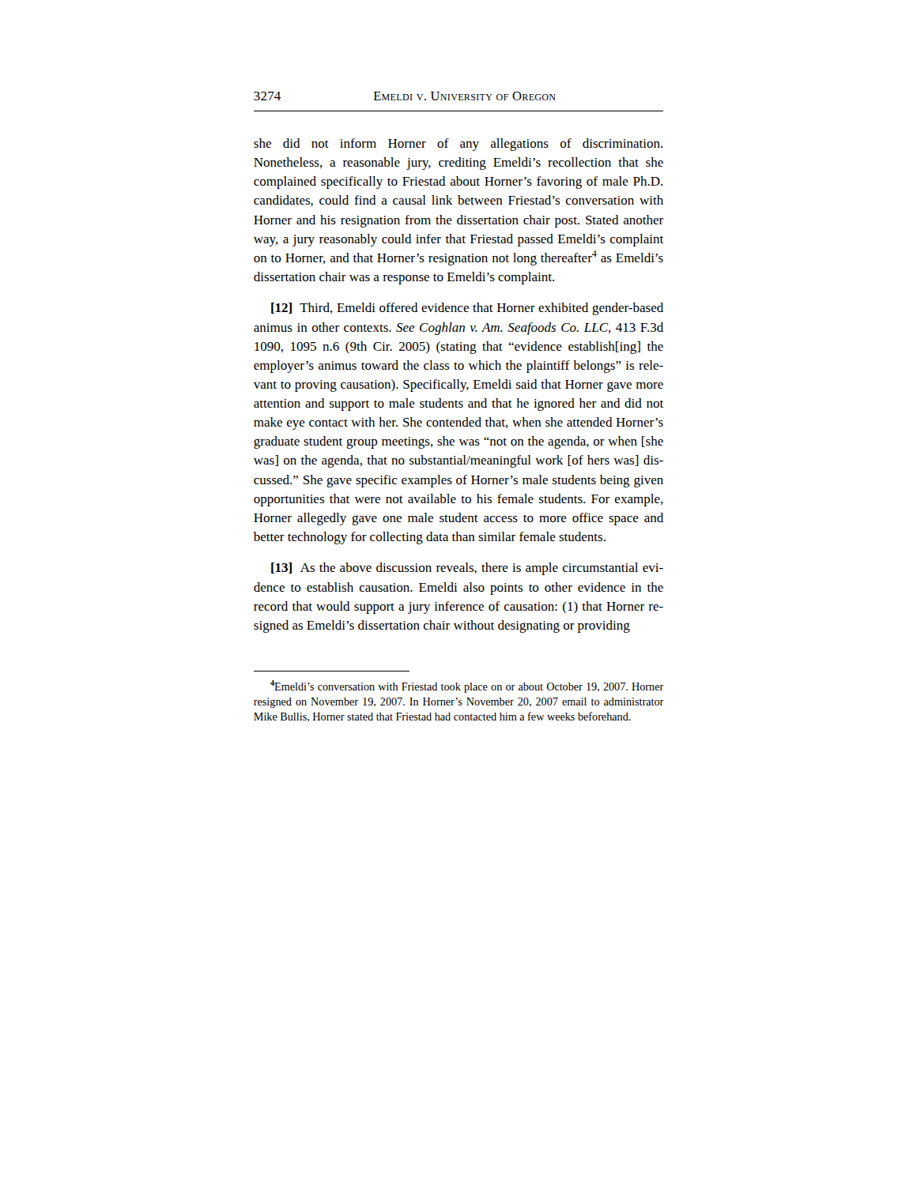3274 Emeldi v. University of Oregon
she did not inform Horner of any allegations of discrimination. Nonetheless, a reasonable jury, crediting Emeldi’s recollection that she complained specifically to Friestad about Horner’s favoring of male Ph.D. candidates, could find a causal link between Friestad’s conversation with Horner and his resignation from the dissertation chair post. Stated another way, a jury reasonably could infer that Friestad passed Emeldi’s complaint on to Horner, and that Horner’s resignation not long thereafter4 as Emeldi’s dissertation chair was a response to Emeldi’s complaint.
[12] Third, Emeldi offered evidence that Horner exhibited gender-based animus in other contexts. See Coghlan v. Am. Seafoods Co. LLC, 413 F.3d 1090, 1095 n.6 (9th Cir. 2005) (stating that “evidence establish[ing] the employer’s animus toward the class to which the plaintiff belongs” is relevant to proving causation). Specifically, Emeldi said that Horner gave more attention and support to male students and that he ignored her and did not make eye contact with her. She contended that, when she attended Horner’s graduate student group meetings, she was “not on the agenda, or when [she was] on the agenda, that no substantial/meaningful work [of hers was] discussed.” She gave specific examples of Horner’s male students being given opportunities that were not available to his female students. For example, Horner allegedly gave one male student access to more office space and better technology for collecting data than similar female students.
[13] As the above discussion reveals, there is ample circumstantial evidence to establish causation. Emeldi also points to other evidence in the record that would support a jury inference of causation: (1) that Horner resigned as Emeldi’s dissertation chair without designating or providing
4Emeldi’s conversation with Friestad took place on or about October 19, 2007. Horner resigned on November 19, 2007. In Horner’s November 20, 2007 email to administrator Mike Bullis, Horner stated that Friestad had contacted him a few weeks beforehand.